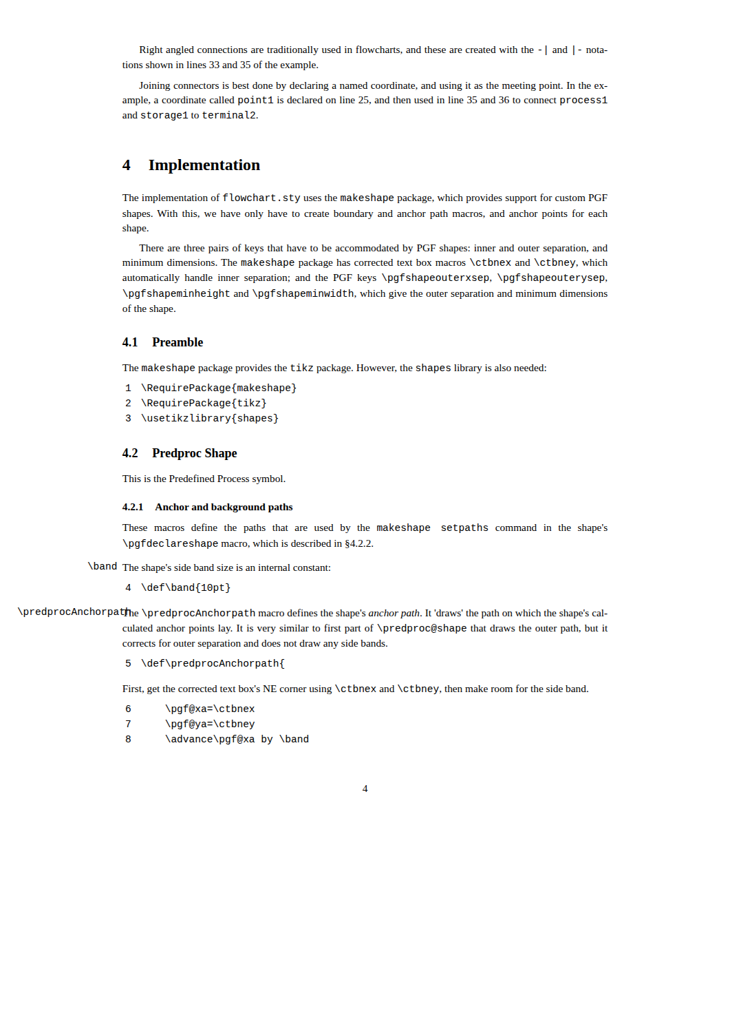Right angled connections are traditionally used in flowcharts, and these are created with the -| and |- notations shown in lines 33 and 35 of the example.
Joining connectors is best done by declaring a named coordinate, and using it as the meeting point. In the example, a coordinate called point1 is declared on line 25, and then used in line 35 and 36 to connect process1 and storage1 to terminal2.
4 Implementation
The implementation of flowchart.sty uses the makeshape package, which provides support for custom PGF shapes. With this, we have only have to create boundary and anchor path macros, and anchor points for each shape.
There are three pairs of keys that have to be accommodated by PGF shapes: inner and outer separation, and minimum dimensions. The makeshape package has corrected text box macros \ctbnex and \ctbney, which automatically handle inner separation; and the PGF keys \pgfshapeouterxsep, \pgfshapeouterysep, \pgfshapeminheight and \pgfshapeminwidth, which give the outer separation and minimum dimensions of the shape.
4.1 Preamble
The makeshape package provides the tikz package. However, the shapes library is also needed:
| 1 | \RequirePackage{makeshape} |
| 2 | \RequirePackage{tikz} |
| 3 | \usetikzlibrary{shapes} |
4.2 Predproc Shape
This is the Predefined Process symbol.
4.2.1 Anchor and background paths
These macros define the paths that are used by the makeshape setpaths command in the shape's \pgfdeclareshape macro, which is described in §4.2.2.
\band
The shape's side band size is an internal constant:
| 4 | \def\band{10pt} |
\predprocAnchorpath
The \predprocAnchorpath macro defines the shape's anchor path. It 'draws' the path on which the shape's calculated anchor points lay. It is very similar to first part of \predproc@shape that draws the outer path, but it corrects for outer separation and does not draw any side bands.
| 5 | \def\predprocAnchorpath{ |
First, get the corrected text box's NE corner using \ctbnex and \ctbney, then make room for the side band.
| 6 | \pgf@xa=\ctbnex |
| 7 | \pgf@ya=\ctbney |
| 8 | \advance\pgf@xa by \band |
4